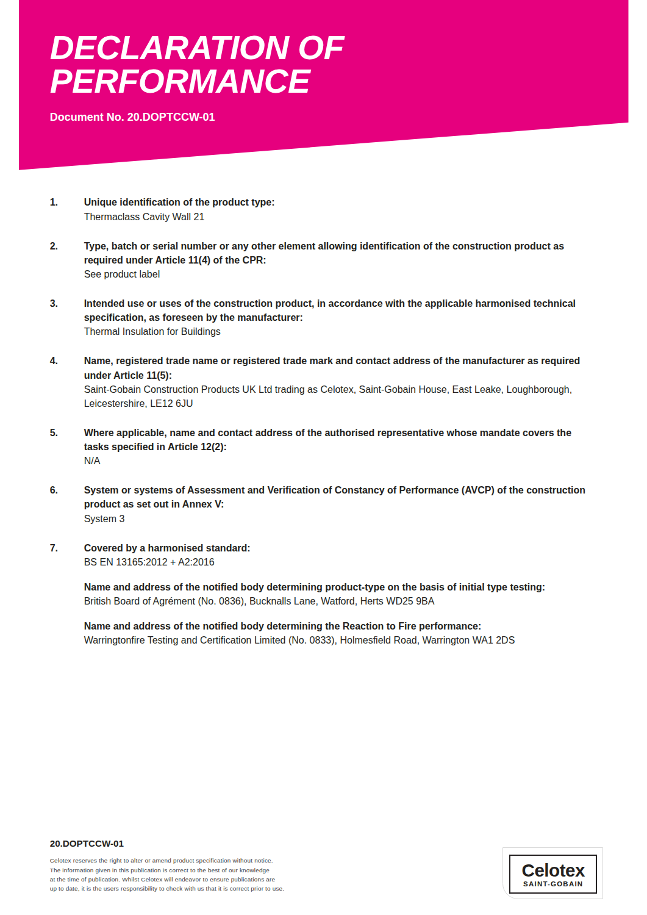Declaration of Performance
Document No. 20.DOPTCCW-01
Unique identification of the product type:
Thermaclass Cavity Wall 21
Type, batch or serial number or any other element allowing identification of the construction product as required under Article 11(4) of the CPR:
See product label
Intended use or uses of the construction product, in accordance with the applicable harmonised technical specification, as foreseen by the manufacturer:
Thermal Insulation for Buildings
Name, registered trade name or registered trade mark and contact address of the manufacturer as required under Article 11(5):
Saint-Gobain Construction Products UK Ltd trading as Celotex, Saint-Gobain House, East Leake, Loughborough, Leicestershire, LE12 6JU
Where applicable, name and contact address of the authorised representative whose mandate covers the tasks specified in Article 12(2):
N/A
System or systems of Assessment and Verification of Constancy of Performance (AVCP) of the construction product as set out in Annex V:
System 3
Covered by a harmonised standard:
BS EN 13165:2012 + A2:2016
Name and address of the notified body determining product-type on the basis of initial type testing:
British Board of Agrément (No. 0836), Bucknalls Lane, Watford, Herts WD25 9BA
Name and address of the notified body determining the Reaction to Fire performance:
Warringtonfire Testing and Certification Limited (No. 0833), Holmesfield Road, Warrington WA1 2DS
20.DOPTCCW-01
Celotex reserves the right to alter or amend product specification without notice.
The information given in this publication is correct to the best of our knowledge
at the time of publication. Whilst Celotex will endeavor to ensure publications are
up to date, it is the users responsibility to check with us that it is correct prior to use.
Celotex
SAINT-GOBAIN